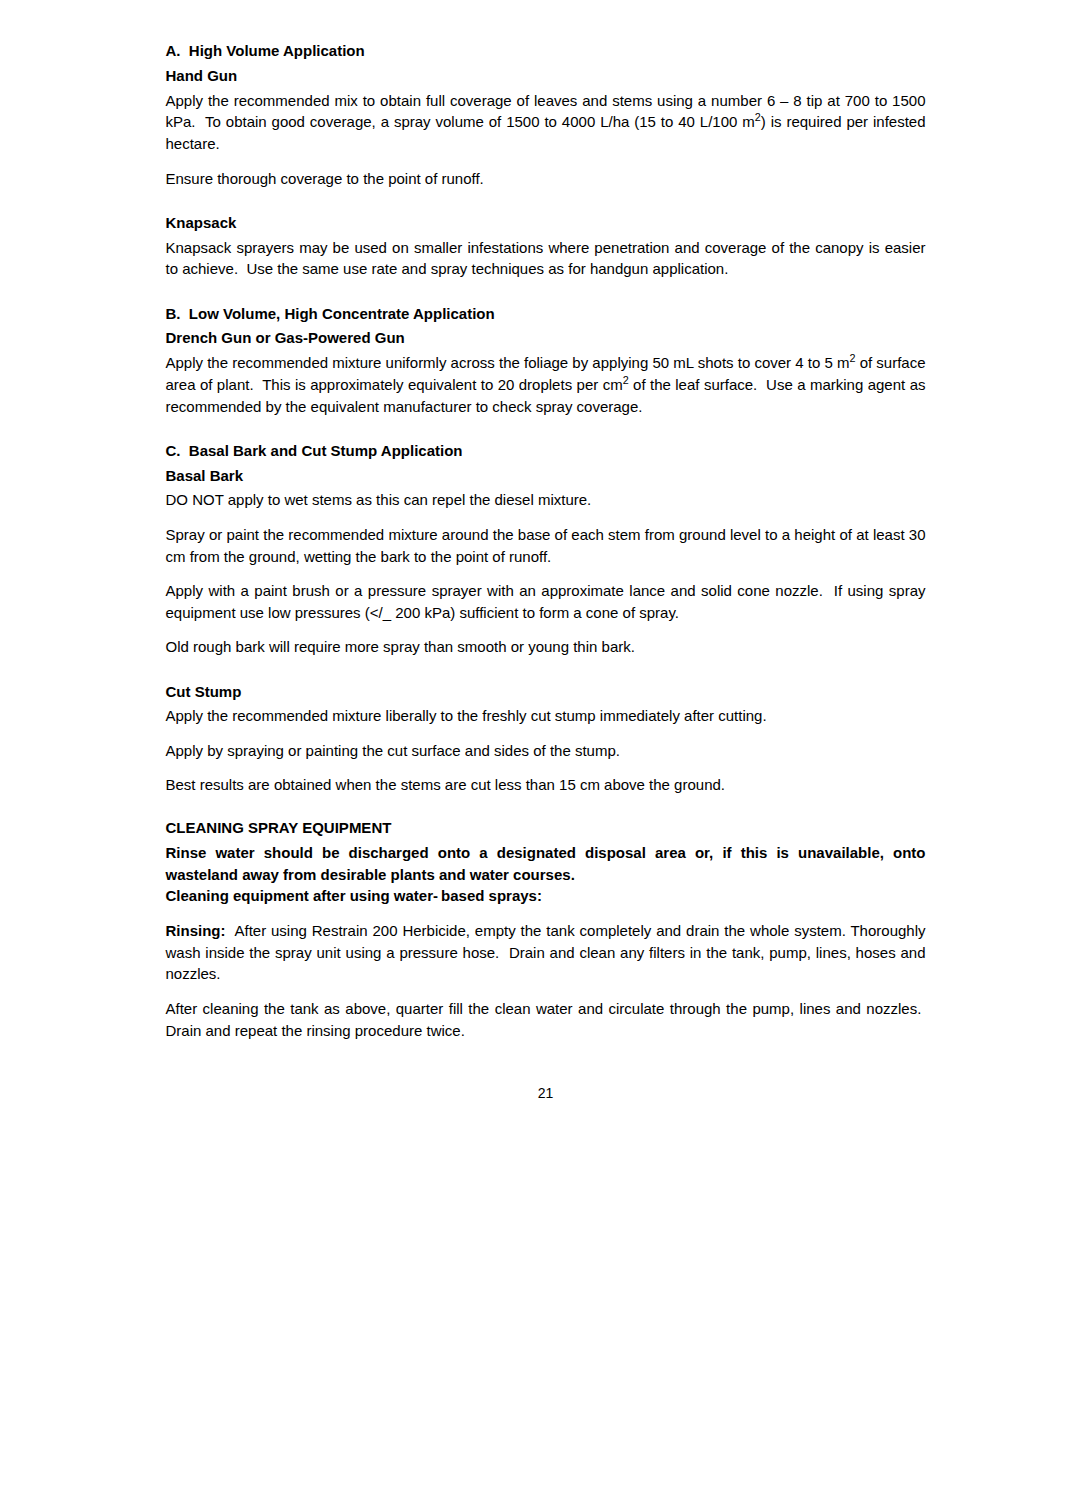A. High Volume Application
Hand Gun
Apply the recommended mix to obtain full coverage of leaves and stems using a number 6 – 8 tip at 700 to 1500 kPa. To obtain good coverage, a spray volume of 1500 to 4000 L/ha (15 to 40 L/100 m2) is required per infested hectare.
Ensure thorough coverage to the point of runoff.
Knapsack
Knapsack sprayers may be used on smaller infestations where penetration and coverage of the canopy is easier to achieve. Use the same use rate and spray techniques as for handgun application.
B. Low Volume, High Concentrate Application
Drench Gun or Gas-Powered Gun
Apply the recommended mixture uniformly across the foliage by applying 50 mL shots to cover 4 to 5 m2 of surface area of plant. This is approximately equivalent to 20 droplets per cm2 of the leaf surface. Use a marking agent as recommended by the equivalent manufacturer to check spray coverage.
C. Basal Bark and Cut Stump Application
Basal Bark
DO NOT apply to wet stems as this can repel the diesel mixture.
Spray or paint the recommended mixture around the base of each stem from ground level to a height of at least 30 cm from the ground, wetting the bark to the point of runoff.
Apply with a paint brush or a pressure sprayer with an approximate lance and solid cone nozzle. If using spray equipment use low pressures (</_ 200 kPa) sufficient to form a cone of spray.
Old rough bark will require more spray than smooth or young thin bark.
Cut Stump
Apply the recommended mixture liberally to the freshly cut stump immediately after cutting.
Apply by spraying or painting the cut surface and sides of the stump.
Best results are obtained when the stems are cut less than 15 cm above the ground.
CLEANING SPRAY EQUIPMENT
Rinse water should be discharged onto a designated disposal area or, if this is unavailable, onto wasteland away from desirable plants and water courses.
Cleaning equipment after using water- based sprays:
Rinsing: After using Restrain 200 Herbicide, empty the tank completely and drain the whole system. Thoroughly wash inside the spray unit using a pressure hose. Drain and clean any filters in the tank, pump, lines, hoses and nozzles.
After cleaning the tank as above, quarter fill the clean water and circulate through the pump, lines and nozzles. Drain and repeat the rinsing procedure twice.
21